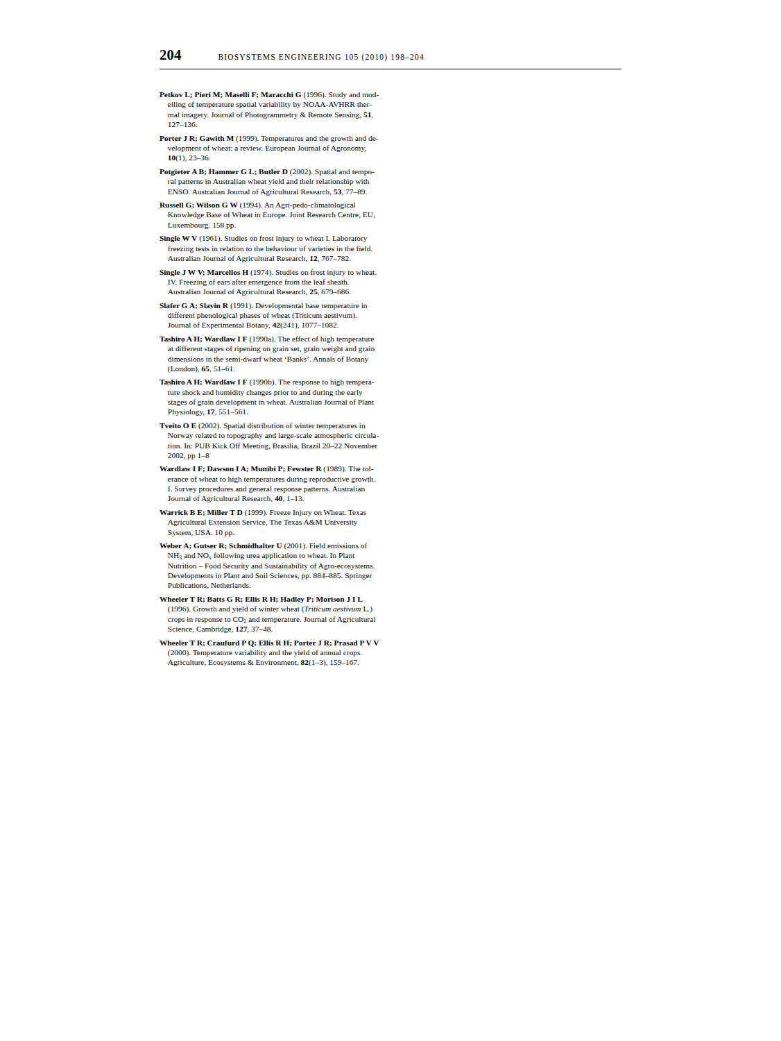204
biosystems engineering 105 (2010) 198–204
Petkov L; Pieri M; Maselli F; Maracchi G (1996). Study and modelling of temperature spatial variability by NOAA-AVHRR thermal imagery. Journal of Photogrammetry & Remote Sensing, 51, 127–136.
Porter J R; Gawith M (1999). Temperatures and the growth and development of wheat: a review. European Journal of Agronomy, 10(1), 23–36.
Potgieter A B; Hammer G L; Butler D (2002). Spatial and temporal patterns in Australian wheat yield and their relationship with ENSO. Australian Journal of Agricultural Research, 53, 77–89.
Russell G; Wilson G W (1994). An Agri-pedo-climatological Knowledge Base of Wheat in Europe. Joint Research Centre, EU, Luxembourg. 158 pp.
Single W V (1961). Studies on frost injury to wheat I. Laboratory freezing tests in relation to the behaviour of varieties in the field. Australian Journal of Agricultural Research, 12, 767–782.
Single J W V; Marcellos H (1974). Studies on frost injury to wheat. IV. Freezing of ears after emergence from the leaf sheath. Australian Journal of Agricultural Research, 25, 679–686.
Slafer G A; Slavin R (1991). Developmental base temperature in different phenological phases of wheat (Triticum aestivum). Journal of Experimental Botany, 42(241), 1077–1082.
Tashiro A H; Wardlaw I F (1990a). The effect of high temperature at different stages of ripening on grain set, grain weight and grain dimensions in the semi-dwarf wheat ‘Banks’. Annals of Botany (London), 65, 51–61.
Tashiro A H; Wardlaw I F (1990b). The response to high temperature shock and humidity changes prior to and during the early stages of grain development in wheat. Australian Journal of Plant Physiology, 17, 551–561.
Tveito O E (2002). Spatial distribution of winter temperatures in Norway related to topography and large-scale atmospheric circulation. In: PUB Kick Off Meeting, Brasilia, Brazil 20–22 November 2002, pp 1–8
Wardlaw I F; Dawson I A; Munibi P; Fewster R (1989). The tolerance of wheat to high temperatures during reproductive growth. I. Survey procedures and general response patterns. Australian Journal of Agricultural Research, 40, 1–13.
Warrick B E; Miller T D (1999). Freeze Injury on Wheat. Texas Agricultural Extension Service, The Texas A&M University System, USA. 10 pp.
Weber A; Gutser R; Schmidhalter U (2001). Field emissions of NH3 and NOx following urea application to wheat. In Plant Nutrition – Food Security and Sustainability of Agro-ecosystems. Developments in Plant and Soil Sciences, pp. 884–885. Springer Publications, Netherlands.
Wheeler T R; Batts G R; Ellis R H; Hadley P; Morison J I L (1996). Growth and yield of winter wheat (Triticum aestivum L.) crops in response to CO2 and temperature. Journal of Agricultural Science, Cambridge, 127, 37–48.
Wheeler T R; Craufurd P Q; Ellis R H; Porter J R; Prasad P V V (2000). Temperature variability and the yield of annual crops. Agriculture, Ecosystems & Environment, 82(1–3), 159–167.